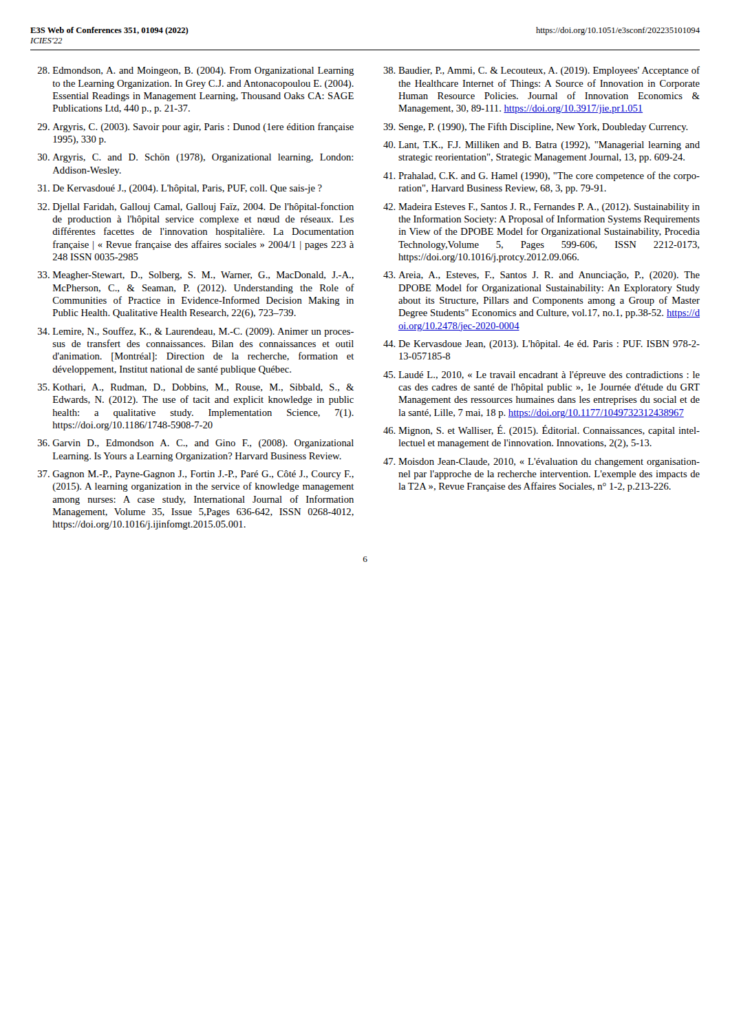E3S Web of Conferences 351, 01094 (2022)
ICIES'22
https://doi.org/10.1051/e3sconf/202235101094
Edmondson, A. and Moingeon, B. (2004). From Organizational Learning to the Learning Organization. In Grey C.J. and Antonacopoulou E. (2004). Essential Readings in Management Learning, Thousand Oaks CA: SAGE Publications Ltd, 440 p., p. 21-37.
Argyris, C. (2003). Savoir pour agir, Paris : Dunod (1ere édition française 1995), 330 p.
Argyris, C. and D. Schön (1978), Organizational learning, London: Addison-Wesley.
De Kervasdoué J., (2004). L'hôpital, Paris, PUF, coll. Que sais-je ?
Djellal Faridah, Gallouj Camal, Gallouj Faïz, 2004. De l'hôpital-fonction de production à l'hôpital service complexe et nœud de réseaux. Les différentes facettes de l'innovation hospitalière. La Documentation française | « Revue française des affaires sociales » 2004/1 | pages 223 à 248 ISSN 0035-2985
Meagher-Stewart, D., Solberg, S. M., Warner, G., MacDonald, J.-A., McPherson, C., & Seaman, P. (2012). Understanding the Role of Communities of Practice in Evidence-Informed Decision Making in Public Health. Qualitative Health Research, 22(6), 723–739.
Lemire, N., Souffez, K., & Laurendeau, M.-C. (2009). Animer un processus de transfert des connaissances. Bilan des connaissances et outil d'animation. [Montréal]: Direction de la recherche, formation et développement, Institut national de santé publique Québec.
Kothari, A., Rudman, D., Dobbins, M., Rouse, M., Sibbald, S., & Edwards, N. (2012). The use of tacit and explicit knowledge in public health: a qualitative study. Implementation Science, 7(1). https://doi.org/10.1186/1748-5908-7-20
Garvin D., Edmondson A. C., and Gino F., (2008). Organizational Learning. Is Yours a Learning Organization? Harvard Business Review.
Gagnon M.-P., Payne-Gagnon J., Fortin J.-P., Paré G., Côté J., Courcy F., (2015). A learning organization in the service of knowledge management among nurses: A case study, International Journal of Information Management, Volume 35, Issue 5,Pages 636-642, ISSN 0268-4012, https://doi.org/10.1016/j.ijinfomgt.2015.05.001.
Baudier, P., Ammi, C. & Lecouteux, A. (2019). Employees' Acceptance of the Healthcare Internet of Things: A Source of Innovation in Corporate Human Resource Policies. Journal of Innovation Economics & Management, 30, 89-111. https://doi.org/10.3917/jie.pr1.051
Senge, P. (1990), The Fifth Discipline, New York, Doubleday Currency.
Lant, T.K., F.J. Milliken and B. Batra (1992), "Managerial learning and strategic reorientation", Strategic Management Journal, 13, pp. 609-24.
Prahalad, C.K. and G. Hamel (1990), "The core competence of the corporation", Harvard Business Review, 68, 3, pp. 79-91.
Madeira Esteves F., Santos J. R., Fernandes P. A., (2012). Sustainability in the Information Society: A Proposal of Information Systems Requirements in View of the DPOBE Model for Organizational Sustainability, Procedia Technology,Volume 5, Pages 599-606, ISSN 2212-0173, https://doi.org/10.1016/j.protcy.2012.09.066.
Areia, A., Esteves, F., Santos J. R. and Anunciação, P., (2020). The DPOBE Model for Organizational Sustainability: An Exploratory Study about its Structure, Pillars and Components among a Group of Master Degree Students" Economics and Culture, vol.17, no.1, pp.38-52. https://doi.org/10.2478/jec-2020-0004
De Kervasdoue Jean, (2013). L'hôpital. 4e éd. Paris : PUF. ISBN 978-2-13-057185-8
Laudé L., 2010, « Le travail encadrant à l'épreuve des contradictions : le cas des cadres de santé de l'hôpital public », 1e Journée d'étude du GRT Management des ressources humaines dans les entreprises du social et de la santé, Lille, 7 mai, 18 p. https://doi.org/10.1177/1049732312438967
Mignon, S. et Walliser, É. (2015). Éditorial. Connaissances, capital intellectuel et management de l'innovation. Innovations, 2(2), 5-13.
Moisdon Jean-Claude, 2010, « L'évaluation du changement organisationnel par l'approche de la recherche intervention. L'exemple des impacts de la T2A », Revue Française des Affaires Sociales, n° 1-2, p.213-226.
6